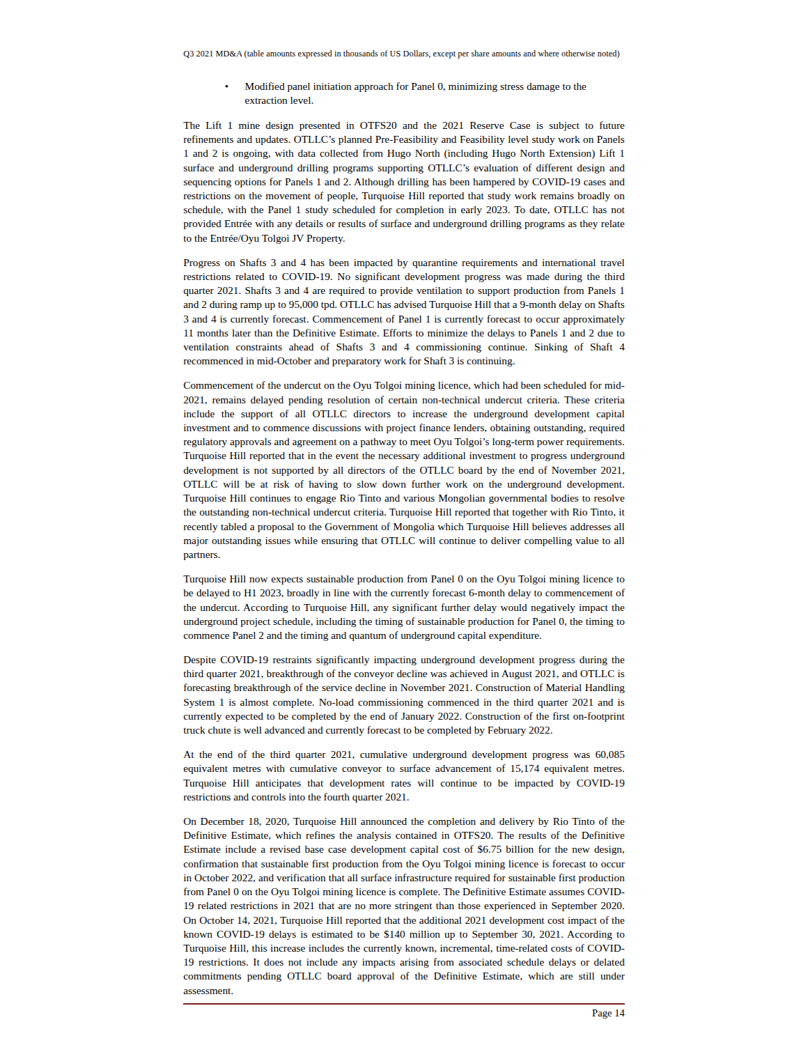Q3 2021 MD&A (table amounts expressed in thousands of US Dollars, except per share amounts and where otherwise noted)
•
Modified panel initiation approach for Panel 0, minimizing stress damage to the extraction level.
The Lift 1 mine design presented in OTFS20 and the 2021 Reserve Case is subject to future refinements and updates. OTLLC’s planned Pre-Feasibility and Feasibility level study work on Panels 1 and 2 is ongoing, with data collected from Hugo North (including Hugo North Extension) Lift 1 surface and underground drilling programs supporting OTLLC’s evaluation of different design and sequencing options for Panels 1 and 2. Although drilling has been hampered by COVID-19 cases and restrictions on the movement of people, Turquoise Hill reported that study work remains broadly on schedule, with the Panel 1 study scheduled for completion in early 2023. To date, OTLLC has not provided Entrée with any details or results of surface and underground drilling programs as they relate to the Entrée/Oyu Tolgoi JV Property.
Progress on Shafts 3 and 4 has been impacted by quarantine requirements and international travel restrictions related to COVID-19. No significant development progress was made during the third quarter 2021. Shafts 3 and 4 are required to provide ventilation to support production from Panels 1 and 2 during ramp up to 95,000 tpd. OTLLC has advised Turquoise Hill that a 9-month delay on Shafts 3 and 4 is currently forecast. Commencement of Panel 1 is currently forecast to occur approximately 11 months later than the Definitive Estimate. Efforts to minimize the delays to Panels 1 and 2 due to ventilation constraints ahead of Shafts 3 and 4 commissioning continue. Sinking of Shaft 4 recommenced in mid-October and preparatory work for Shaft 3 is continuing.
Commencement of the undercut on the Oyu Tolgoi mining licence, which had been scheduled for mid-2021, remains delayed pending resolution of certain non-technical undercut criteria. These criteria include the support of all OTLLC directors to increase the underground development capital investment and to commence discussions with project finance lenders, obtaining outstanding, required regulatory approvals and agreement on a pathway to meet Oyu Tolgoi’s long-term power requirements. Turquoise Hill reported that in the event the necessary additional investment to progress underground development is not supported by all directors of the OTLLC board by the end of November 2021, OTLLC will be at risk of having to slow down further work on the underground development. Turquoise Hill continues to engage Rio Tinto and various Mongolian governmental bodies to resolve the outstanding non-technical undercut criteria. Turquoise Hill reported that together with Rio Tinto, it recently tabled a proposal to the Government of Mongolia which Turquoise Hill believes addresses all major outstanding issues while ensuring that OTLLC will continue to deliver compelling value to all partners.
Turquoise Hill now expects sustainable production from Panel 0 on the Oyu Tolgoi mining licence to be delayed to H1 2023, broadly in line with the currently forecast 6-month delay to commencement of the undercut. According to Turquoise Hill, any significant further delay would negatively impact the underground project schedule, including the timing of sustainable production for Panel 0, the timing to commence Panel 2 and the timing and quantum of underground capital expenditure.
Despite COVID-19 restraints significantly impacting underground development progress during the third quarter 2021, breakthrough of the conveyor decline was achieved in August 2021, and OTLLC is forecasting breakthrough of the service decline in November 2021. Construction of Material Handling System 1 is almost complete. No-load commissioning commenced in the third quarter 2021 and is currently expected to be completed by the end of January 2022. Construction of the first on-footprint truck chute is well advanced and currently forecast to be completed by February 2022.
At the end of the third quarter 2021, cumulative underground development progress was 60,085 equivalent metres with cumulative conveyor to surface advancement of 15,174 equivalent metres. Turquoise Hill anticipates that development rates will continue to be impacted by COVID-19 restrictions and controls into the fourth quarter 2021.
On December 18, 2020, Turquoise Hill announced the completion and delivery by Rio Tinto of the Definitive Estimate, which refines the analysis contained in OTFS20. The results of the Definitive Estimate include a revised base case development capital cost of $6.75 billion for the new design, confirmation that sustainable first production from the Oyu Tolgoi mining licence is forecast to occur in October 2022, and verification that all surface infrastructure required for sustainable first production from Panel 0 on the Oyu Tolgoi mining licence is complete. The Definitive Estimate assumes COVID-19 related restrictions in 2021 that are no more stringent than those experienced in September 2020. On October 14, 2021, Turquoise Hill reported that the additional 2021 development cost impact of the known COVID-19 delays is estimated to be $140 million up to September 30, 2021. According to Turquoise Hill, this increase includes the currently known, incremental, time-related costs of COVID-19 restrictions. It does not include any impacts arising from associated schedule delays or delated commitments pending OTLLC board approval of the Definitive Estimate, which are still under assessment.
Page 14